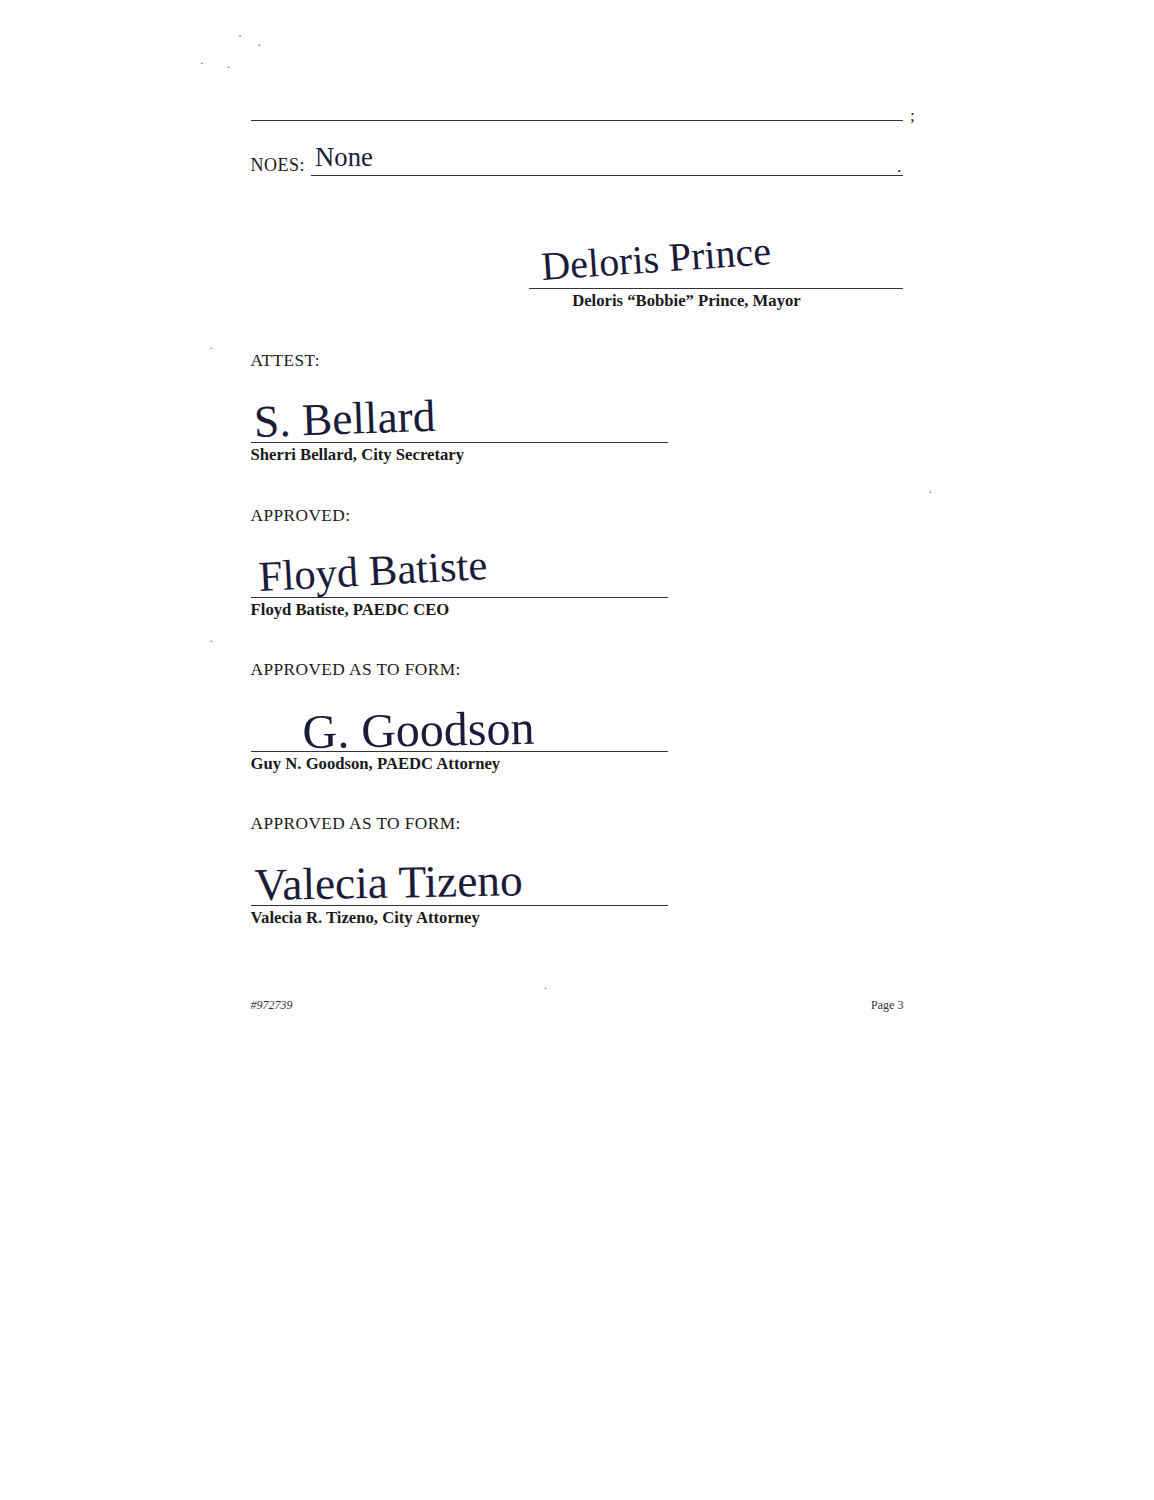· · · ·
;
NOES:
None .
Deloris Prince
Deloris “Bobbie” Prince, Mayor
ATTEST:
S. Bellard
Sherri Bellard, City Secretary
APPROVED:
Floyd Batiste
Floyd Batiste, PAEDC CEO
APPROVED AS TO FORM:
G. Goodson
Guy N. Goodson, PAEDC Attorney
APPROVED AS TO FORM:
Valecia Tizeno
Valecia R. Tizeno, City Attorney
· · · ·
#972739
Page 3